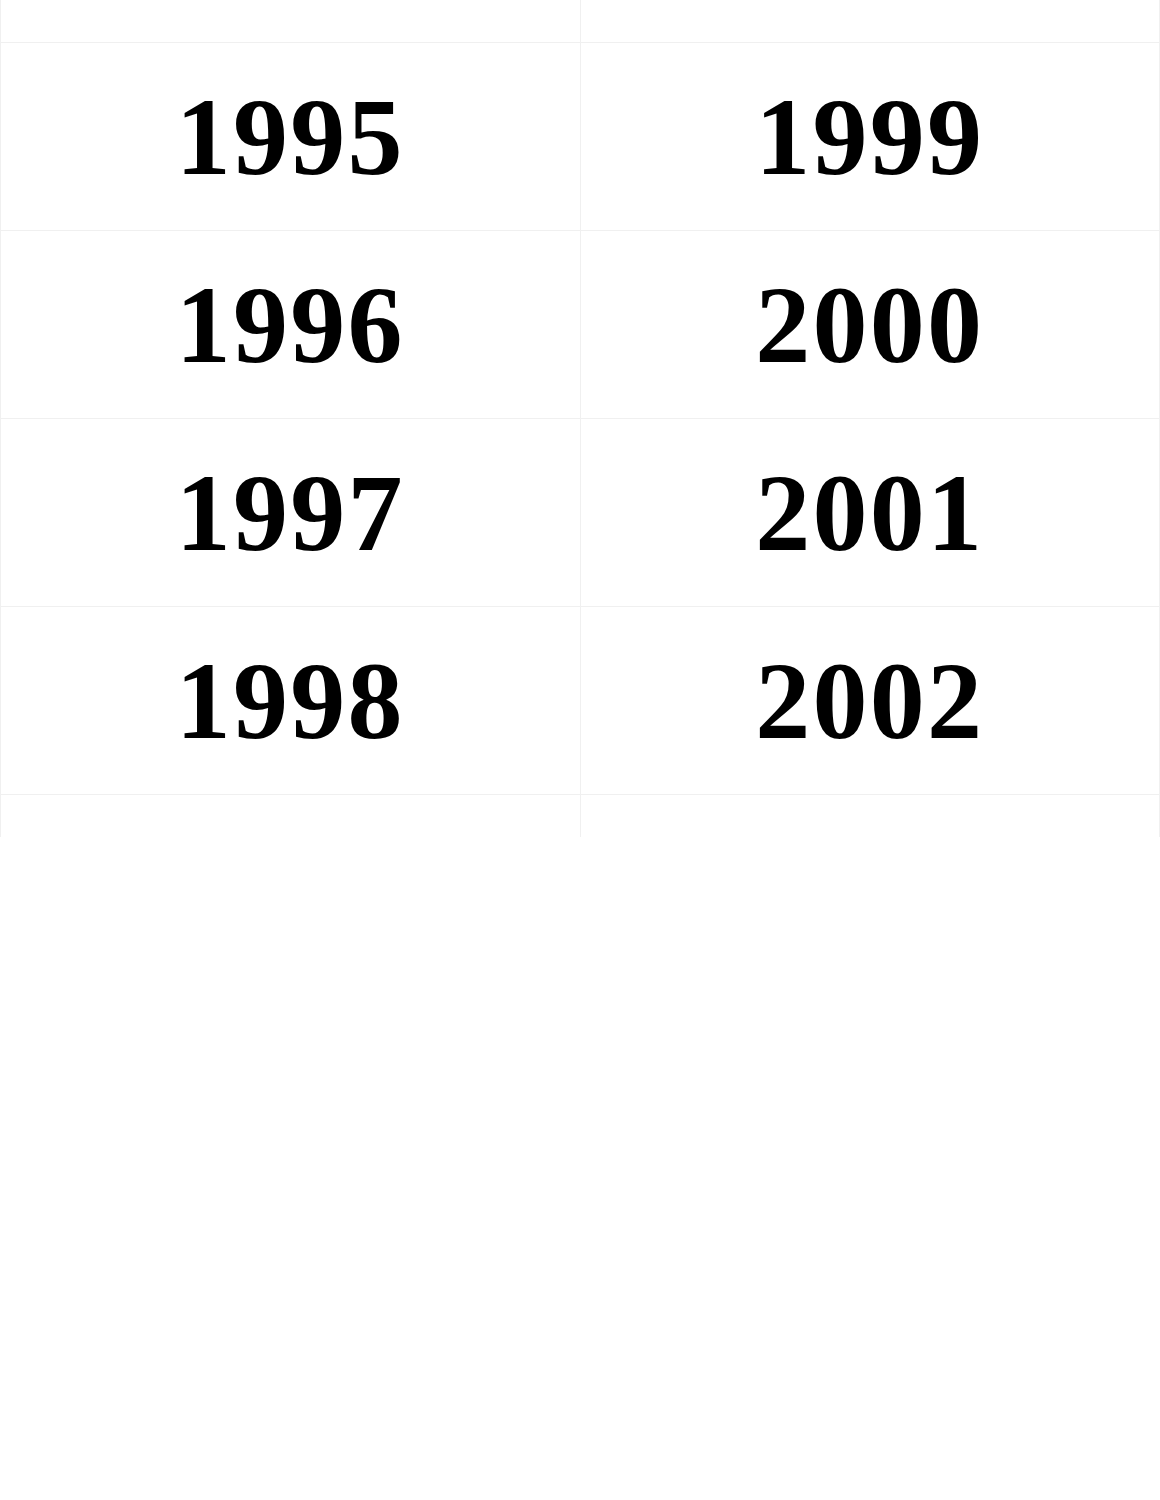| 1995 | 1999 |
| 1996 | 2000 |
| 1997 | 2001 |
| 1998 | 2002 |